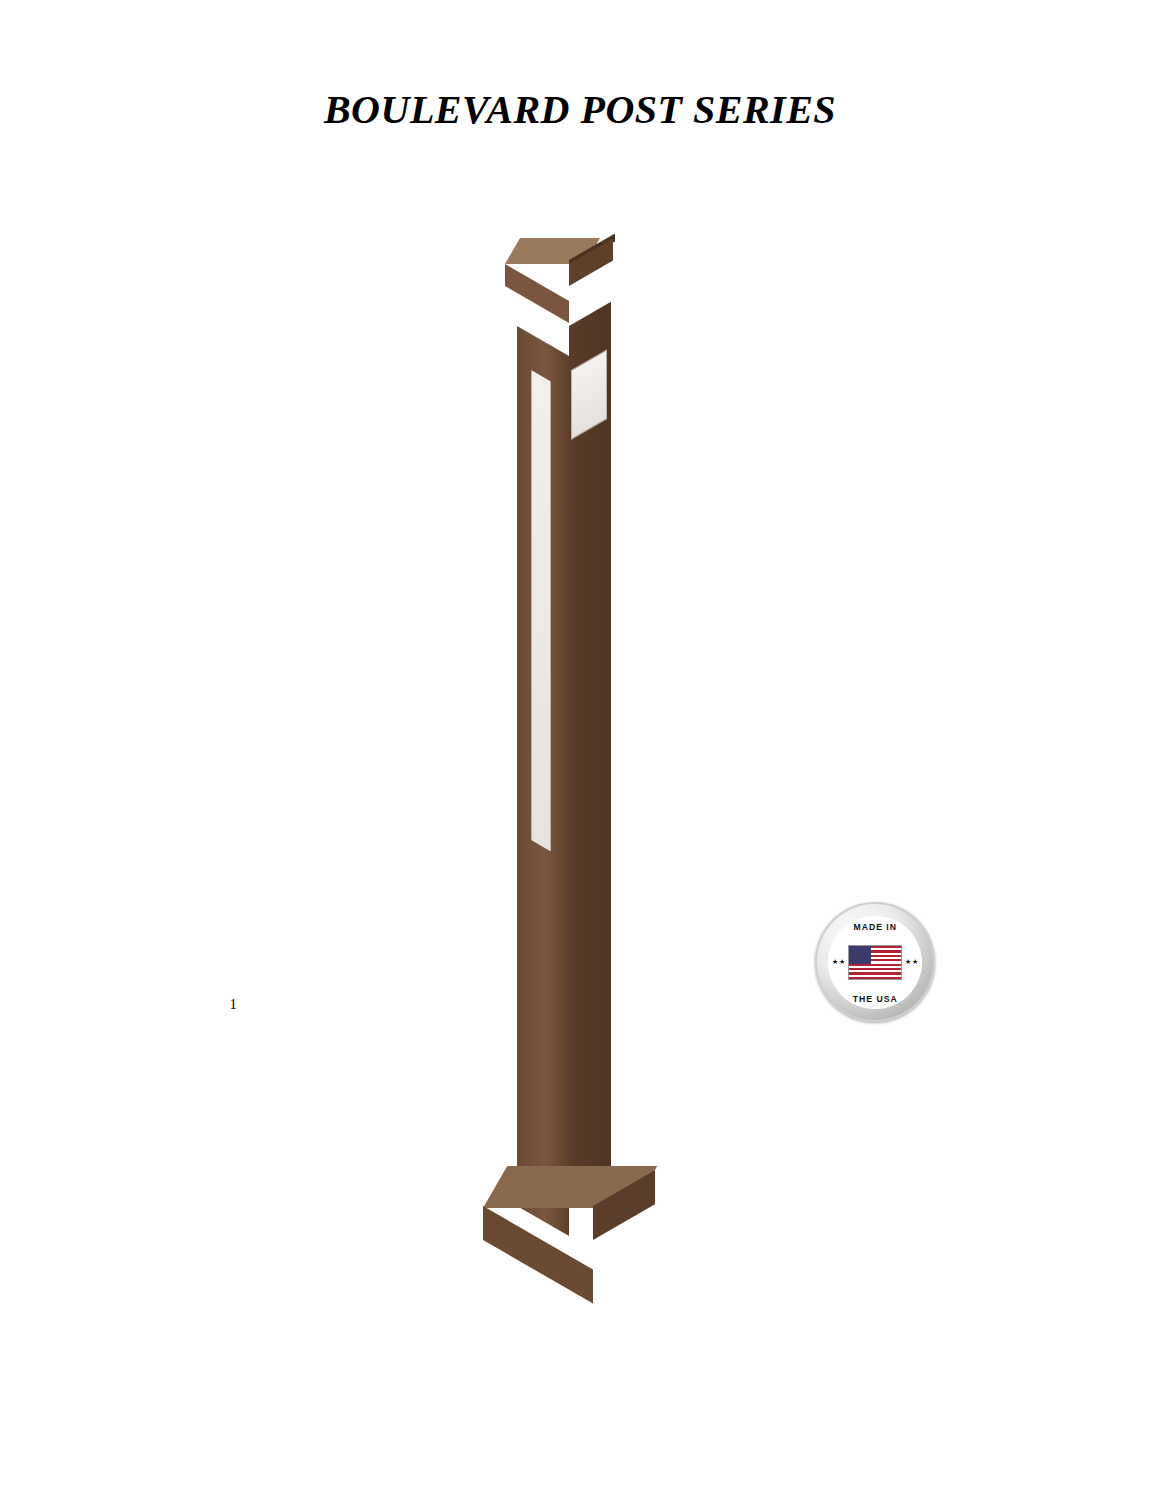BOULEVARD POST SERIES
1
MADE IN
★★
★★
THE USA